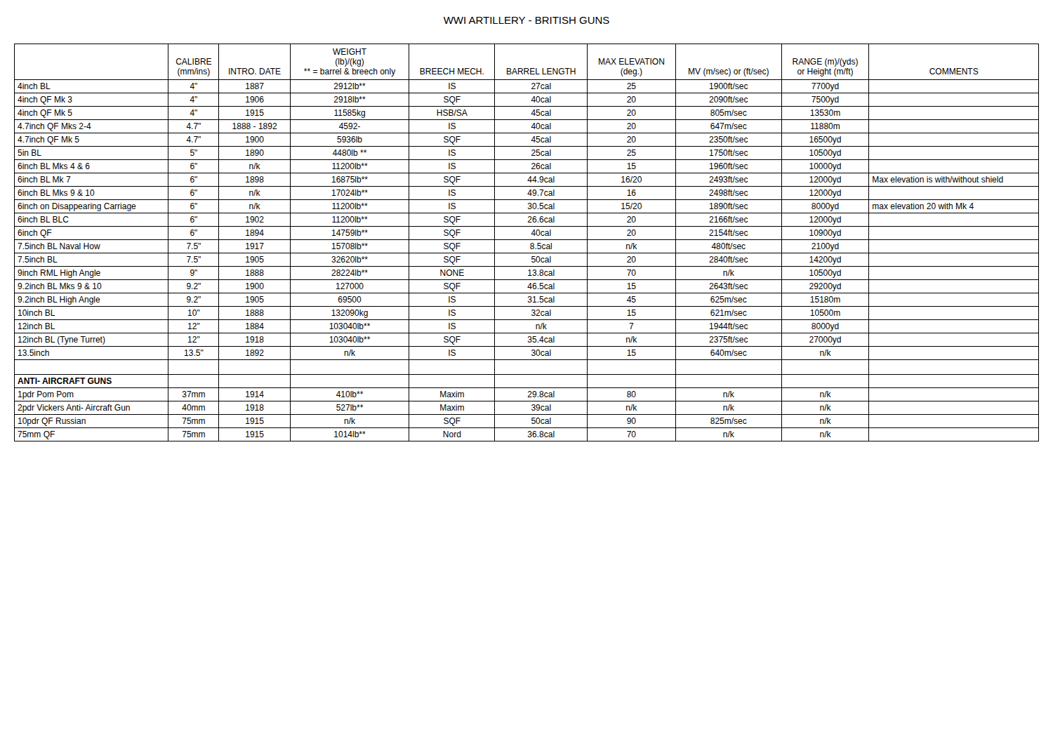WWI ARTILLERY - BRITISH GUNS
| | CALIBRE (mm/ins) | INTRO. DATE | WEIGHT (lb)/(kg) ** = barrel & breech only | BREECH MECH. | BARREL LENGTH | MAX ELEVATION (deg.) | MV (m/sec) or (ft/sec) | RANGE (m)/(yds) or Height (m/ft) | COMMENTS |
| --- | --- | --- | --- | --- | --- | --- | --- | --- | --- |
| 4inch BL | 4" | 1887 | 2912lb** | IS | 27cal | 25 | 1900ft/sec | 7700yd | |
| 4inch QF Mk 3 | 4" | 1906 | 2918lb** | SQF | 40cal | 20 | 2090ft/sec | 7500yd | |
| 4inch QF Mk 5 | 4" | 1915 | 11585kg | HSB/SA | 45cal | 20 | 805m/sec | 13530m | |
| 4.7inch QF Mks 2-4 | 4.7" | 1888 - 1892 | 4592- | IS | 40cal | 20 | 647m/sec | 11880m | |
| 4.7inch QF Mk 5 | 4.7" | 1900 | 5936lb | SQF | 45cal | 20 | 2350ft/sec | 16500yd | |
| 5in BL | 5" | 1890 | 4480lb ** | IS | 25cal | 25 | 1750ft/sec | 10500yd | |
| 6inch BL Mks 4 & 6 | 6" | n/k | 11200lb** | IS | 26cal | 15 | 1960ft/sec | 10000yd | |
| 6inch BL Mk 7 | 6" | 1898 | 16875lb** | SQF | 44.9cal | 16/20 | 2493ft/sec | 12000yd | Max elevation is with/without shield |
| 6inch BL Mks 9 & 10 | 6" | n/k | 17024lb** | IS | 49.7cal | 16 | 2498ft/sec | 12000yd | |
| 6inch on Disappearing Carriage | 6" | n/k | 11200lb** | IS | 30.5cal | 15/20 | 1890ft/sec | 8000yd | max elevation 20 with Mk 4 |
| 6inch BL BLC | 6" | 1902 | 11200lb** | SQF | 26.6cal | 20 | 2166ft/sec | 12000yd | |
| 6inch QF | 6" | 1894 | 14759lb** | SQF | 40cal | 20 | 2154ft/sec | 10900yd | |
| 7.5inch BL Naval How | 7.5" | 1917 | 15708lb** | SQF | 8.5cal | n/k | 480ft/sec | 2100yd | |
| 7.5inch BL | 7.5" | 1905 | 32620lb** | SQF | 50cal | 20 | 2840ft/sec | 14200yd | |
| 9inch RML High Angle | 9" | 1888 | 28224lb** | NONE | 13.8cal | 70 | n/k | 10500yd | |
| 9.2inch BL Mks 9 & 10 | 9.2" | 1900 | 127000 | SQF | 46.5cal | 15 | 2643ft/sec | 29200yd | |
| 9.2inch BL High Angle | 9.2" | 1905 | 69500 | IS | 31.5cal | 45 | 625m/sec | 15180m | |
| 10inch BL | 10" | 1888 | 132090kg | IS | 32cal | 15 | 621m/sec | 10500m | |
| 12inch BL | 12" | 1884 | 103040lb** | IS | n/k | 7 | 1944ft/sec | 8000yd | |
| 12inch BL (Tyne Turret) | 12" | 1918 | 103040lb** | SQF | 35.4cal | n/k | 2375ft/sec | 27000yd | |
| 13.5inch | 13.5" | 1892 | n/k | IS | 30cal | 15 | 640m/sec | n/k | |
| ANTI- AIRCRAFT GUNS | | | | | | | | | |
| 1pdr Pom Pom | 37mm | 1914 | 410lb** | Maxim | 29.8cal | 80 | n/k | n/k | |
| 2pdr Vickers Anti- Aircraft Gun | 40mm | 1918 | 527lb** | Maxim | 39cal | n/k | n/k | n/k | |
| 10pdr QF Russian | 75mm | 1915 | n/k | SQF | 50cal | 90 | 825m/sec | n/k | |
| 75mm QF | 75mm | 1915 | 1014lb** | Nord | 36.8cal | 70 | n/k | n/k | |